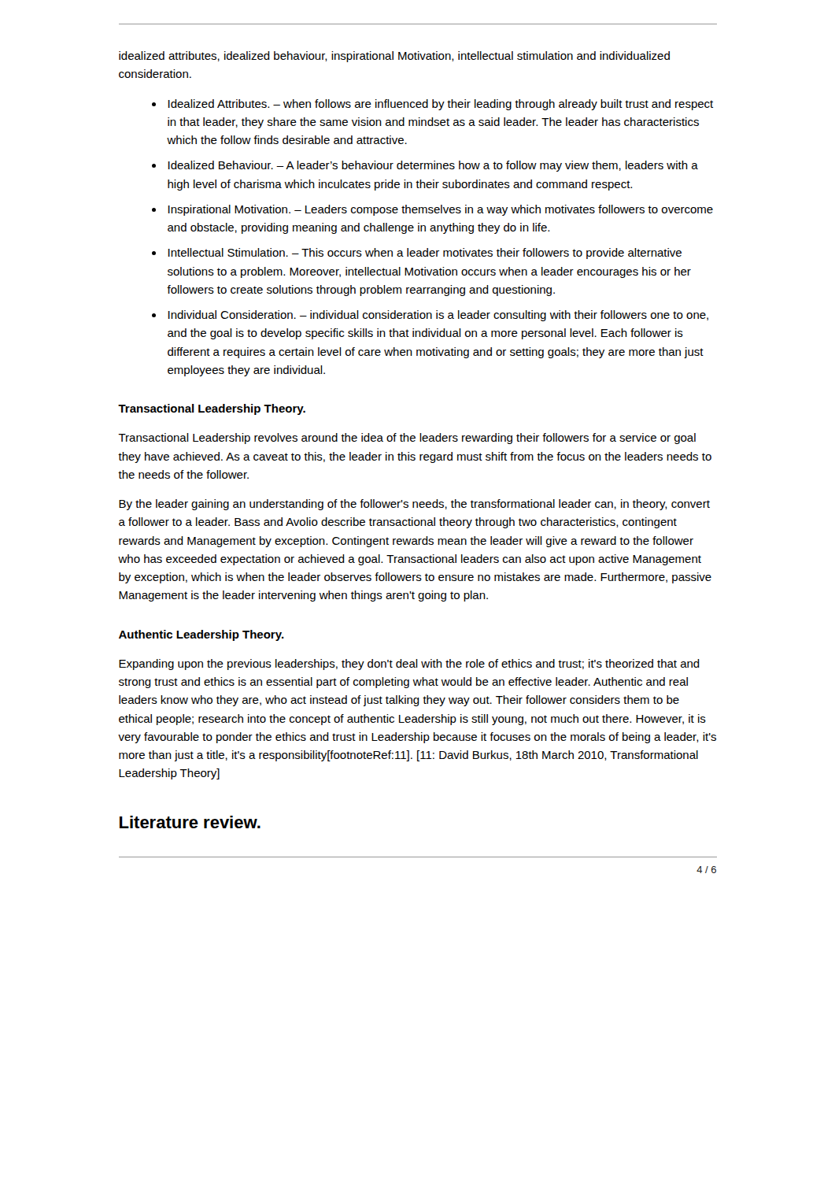idealized attributes, idealized behaviour, inspirational Motivation, intellectual stimulation and individualized consideration.
Idealized Attributes. – when follows are influenced by their leading through already built trust and respect in that leader, they share the same vision and mindset as a said leader. The leader has characteristics which the follow finds desirable and attractive.
Idealized Behaviour. – A leader’s behaviour determines how a to follow may view them, leaders with a high level of charisma which inculcates pride in their subordinates and command respect.
Inspirational Motivation. – Leaders compose themselves in a way which motivates followers to overcome and obstacle, providing meaning and challenge in anything they do in life.
Intellectual Stimulation. – This occurs when a leader motivates their followers to provide alternative solutions to a problem. Moreover, intellectual Motivation occurs when a leader encourages his or her followers to create solutions through problem rearranging and questioning.
Individual Consideration. – individual consideration is a leader consulting with their followers one to one, and the goal is to develop specific skills in that individual on a more personal level. Each follower is different a requires a certain level of care when motivating and or setting goals; they are more than just employees they are individual.
Transactional Leadership Theory.
Transactional Leadership revolves around the idea of the leaders rewarding their followers for a service or goal they have achieved. As a caveat to this, the leader in this regard must shift from the focus on the leaders needs to the needs of the follower.
By the leader gaining an understanding of the follower's needs, the transformational leader can, in theory, convert a follower to a leader. Bass and Avolio describe transactional theory through two characteristics, contingent rewards and Management by exception. Contingent rewards mean the leader will give a reward to the follower who has exceeded expectation or achieved a goal. Transactional leaders can also act upon active Management by exception, which is when the leader observes followers to ensure no mistakes are made. Furthermore, passive Management is the leader intervening when things aren't going to plan.
Authentic Leadership Theory.
Expanding upon the previous leaderships, they don't deal with the role of ethics and trust; it's theorized that and strong trust and ethics is an essential part of completing what would be an effective leader. Authentic and real leaders know who they are, who act instead of just talking they way out. Their follower considers them to be ethical people; research into the concept of authentic Leadership is still young, not much out there. However, it is very favourable to ponder the ethics and trust in Leadership because it focuses on the morals of being a leader, it's more than just a title, it's a responsibility[footnoteRef:11]. [11: David Burkus, 18th March 2010, Transformational Leadership Theory]
Literature review.
4 / 6